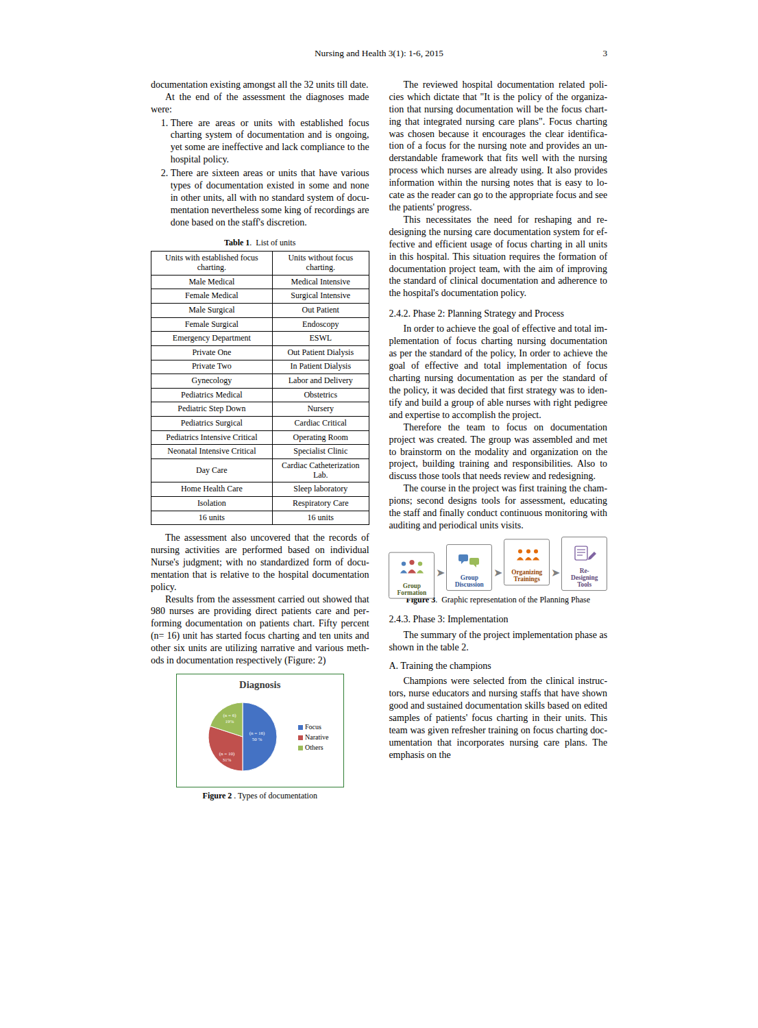Nursing and Health 3(1): 1-6, 2015
3
documentation existing amongst all the 32 units till date.
At the end of the assessment the diagnoses made were:
There are areas or units with established focus charting system of documentation and is ongoing, yet some are ineffective and lack compliance to the hospital policy.
There are sixteen areas or units that have various types of documentation existed in some and none in other units, all with no standard system of documentation nevertheless some king of recordings are done based on the staff's discretion.
Table 1. List of units
| Units with established focus charting. | Units without focus charting. |
| Male Medical | Medical Intensive |
| Female Medical | Surgical Intensive |
| Male Surgical | Out Patient |
| Female Surgical | Endoscopy |
| Emergency Department | ESWL |
| Private One | Out Patient Dialysis |
| Private Two | In Patient Dialysis |
| Gynecology | Labor and Delivery |
| Pediatrics Medical | Obstetrics |
| Pediatric Step Down | Nursery |
| Pediatrics Surgical | Cardiac Critical |
| Pediatrics Intensive Critical | Operating Room |
| Neonatal Intensive Critical | Specialist Clinic |
| Day Care | Cardiac Catheterization Lab. |
| Home Health Care | Sleep laboratory |
| Isolation | Respiratory Care |
| 16 units | 16 units |
The assessment also uncovered that the records of nursing activities are performed based on individual Nurse's judgment; with no standardized form of documentation that is relative to the hospital documentation policy.
Results from the assessment carried out showed that 980 nurses are providing direct patients care and performing documentation on patients chart. Fifty percent (n= 16) unit has started focus charting and ten units and other six units are utilizing narrative and various methods in documentation respectively (Figure: 2)
Diagnosis
(n = 16) 50 % (n = 10) 31% (n = 6) 19%
Focus
Narative
Others
Figure 2 . Types of documentation
The reviewed hospital documentation related policies which dictate that "It is the policy of the organization that nursing documentation will be the focus charting that integrated nursing care plans". Focus charting was chosen because it encourages the clear identification of a focus for the nursing note and provides an understandable framework that fits well with the nursing process which nurses are already using. It also provides information within the nursing notes that is easy to locate as the reader can go to the appropriate focus and see the patients' progress.
This necessitates the need for reshaping and redesigning the nursing care documentation system for effective and efficient usage of focus charting in all units in this hospital. This situation requires the formation of documentation project team, with the aim of improving the standard of clinical documentation and adherence to the hospital's documentation policy.
2.4.2. Phase 2: Planning Strategy and Process
In order to achieve the goal of effective and total implementation of focus charting nursing documentation as per the standard of the policy, In order to achieve the goal of effective and total implementation of focus charting nursing documentation as per the standard of the policy, it was decided that first strategy was to identify and build a group of able nurses with right pedigree and expertise to accomplish the project.
Therefore the team to focus on documentation project was created. The group was assembled and met to brainstorm on the modality and organization on the project, building training and responsibilities. Also to discuss those tools that needs review and redesigning.
The course in the project was first training the champions; second designs tools for assessment, educating the staff and finally conduct continuous monitoring with auditing and periodical units visits.
Group
Formation
➤
Group
Discussion
➤
Organizing
Trainings
➤
Re-
Designing
Tools
Figure 3. Graphic representation of the Planning Phase
2.4.3. Phase 3: Implementation
The summary of the project implementation phase as shown in the table 2.
A. Training the champions
Champions were selected from the clinical instructors, nurse educators and nursing staffs that have shown good and sustained documentation skills based on edited samples of patients' focus charting in their units. This team was given refresher training on focus charting documentation that incorporates nursing care plans. The emphasis on the